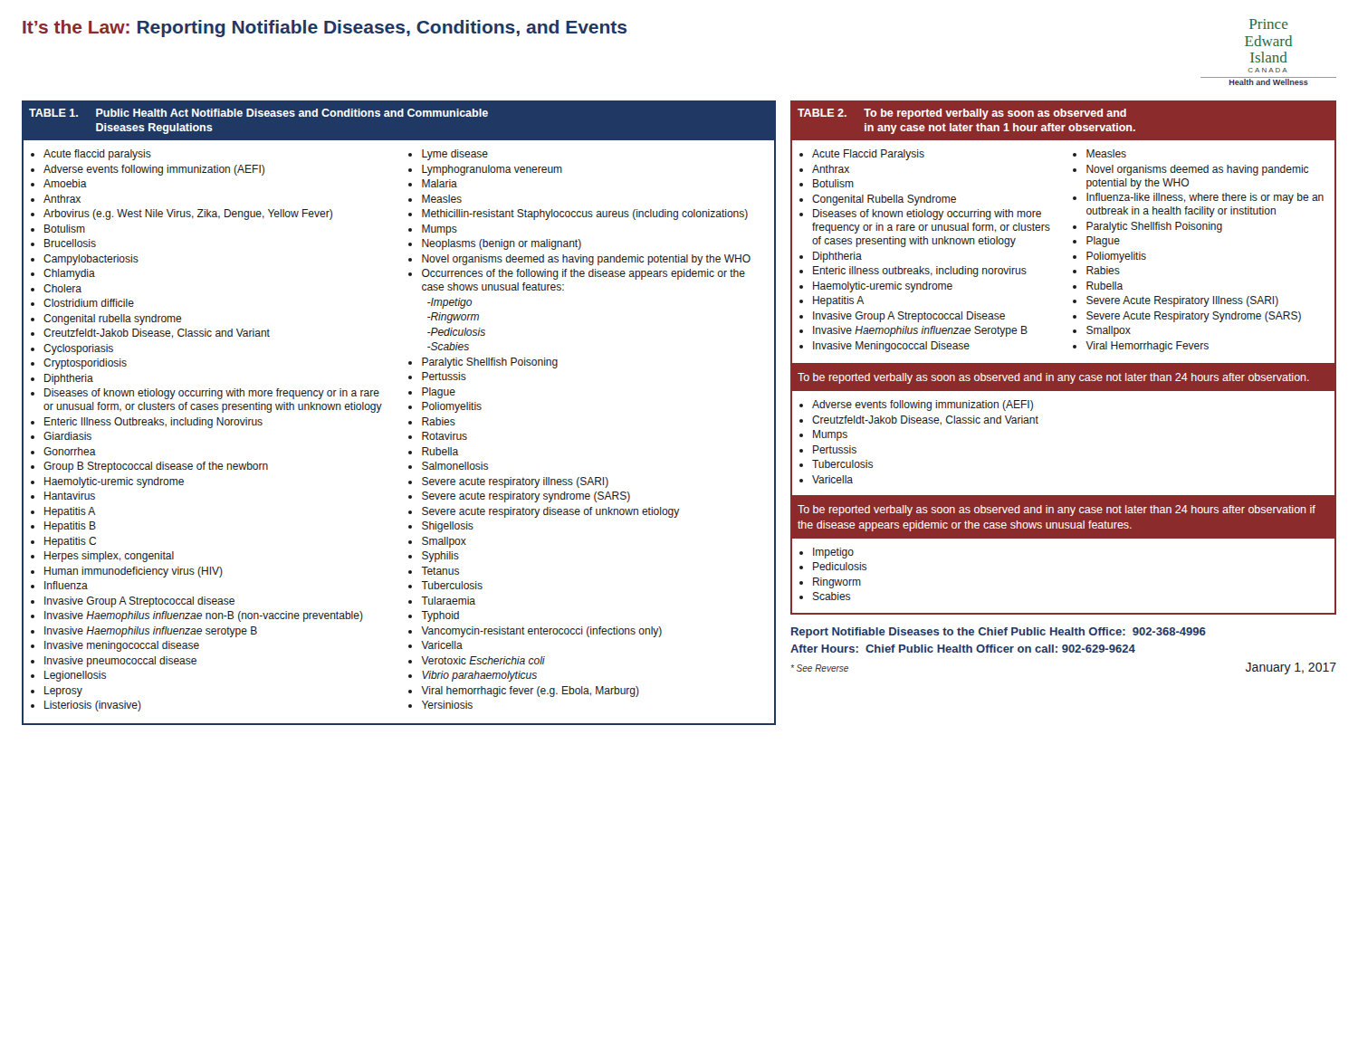It’s the Law: Reporting Notifiable Diseases, Conditions, and Events
Prince
Edward
Island CANADA Health and Wellness
TABLE 1. Public Health Act Notifiable Diseases and Conditions and Communicable
Diseases Regulations
Acute flaccid paralysis
Adverse events following immunization (AEFI)
Amoebia
Anthrax
Arbovirus (e.g. West Nile Virus, Zika, Dengue, Yellow Fever)
Botulism
Brucellosis
Campylobacteriosis
Chlamydia
Cholera
Clostridium difficile
Congenital rubella syndrome
Creutzfeldt-Jakob Disease, Classic and Variant
Cyclosporiasis
Cryptosporidiosis
Diphtheria
Diseases of known etiology occurring with more frequency or in a rare or unusual form, or clusters of cases presenting with unknown etiology
Enteric Illness Outbreaks, including Norovirus
Giardiasis
Gonorrhea
Group B Streptococcal disease of the newborn
Haemolytic-uremic syndrome
Hantavirus
Hepatitis A
Hepatitis B
Hepatitis C
Herpes simplex, congenital
Human immunodeficiency virus (HIV)
Influenza
Invasive Group A Streptococcal disease
Invasive Haemophilus influenzae non-B (non-vaccine preventable)
Invasive Haemophilus influenzae serotype B
Invasive meningococcal disease
Invasive pneumococcal disease
Legionellosis
Leprosy
Listeriosis (invasive)
Lyme disease
Lymphogranuloma venereum
Malaria
Measles
Methicillin-resistant Staphylococcus aureus (including colonizations)
Mumps
Neoplasms (benign or malignant)
Novel organisms deemed as having pandemic potential by the WHO
Occurrences of the following if the disease appears epidemic or the case shows unusual features:
-Impetigo
-Ringworm
-Pediculosis
-Scabies
Paralytic Shellfish Poisoning
Pertussis
Plague
Poliomyelitis
Rabies
Rotavirus
Rubella
Salmonellosis
Severe acute respiratory illness (SARI)
Severe acute respiratory syndrome (SARS)
Severe acute respiratory disease of unknown etiology
Shigellosis
Smallpox
Syphilis
Tetanus
Tuberculosis
Tularaemia
Typhoid
Vancomycin-resistant enterococci (infections only)
Varicella
Verotoxic Escherichia coli
Vibrio parahaemolyticus
Viral hemorrhagic fever (e.g. Ebola, Marburg)
Yersiniosis
TABLE 2. To be reported verbally as soon as observed and
in any case not later than 1 hour after observation.
Acute Flaccid Paralysis
Anthrax
Botulism
Congenital Rubella Syndrome
Diseases of known etiology occurring with more frequency or in a rare or unusual form, or clusters of cases presenting with unknown etiology
Diphtheria
Enteric illness outbreaks, including norovirus
Haemolytic-uremic syndrome
Hepatitis A
Invasive Group A Streptococcal Disease
Invasive Haemophilus influenzae Serotype B
Invasive Meningococcal Disease
Measles
Novel organisms deemed as having pandemic potential by the WHO
Influenza-like illness, where there is or may be an outbreak in a health facility or institution
Paralytic Shellfish Poisoning
Plague
Poliomyelitis
Rabies
Rubella
Severe Acute Respiratory Illness (SARI)
Severe Acute Respiratory Syndrome (SARS)
Smallpox
Viral Hemorrhagic Fevers
To be reported verbally as soon as observed and in any case not later than 24 hours after observation.
Adverse events following immunization (AEFI)
Creutzfeldt-Jakob Disease, Classic and Variant
Mumps
Pertussis
Tuberculosis
Varicella
To be reported verbally as soon as observed and in any case not later than 24 hours after observation if the disease appears epidemic or the case shows unusual features.
Impetigo
Pediculosis
Ringworm
Scabies
Report Notifiable Diseases to the Chief Public Health Office: 902-368-4996
After Hours: Chief Public Health Officer on call: 902-629-9624
* See Reverse January 1, 2017